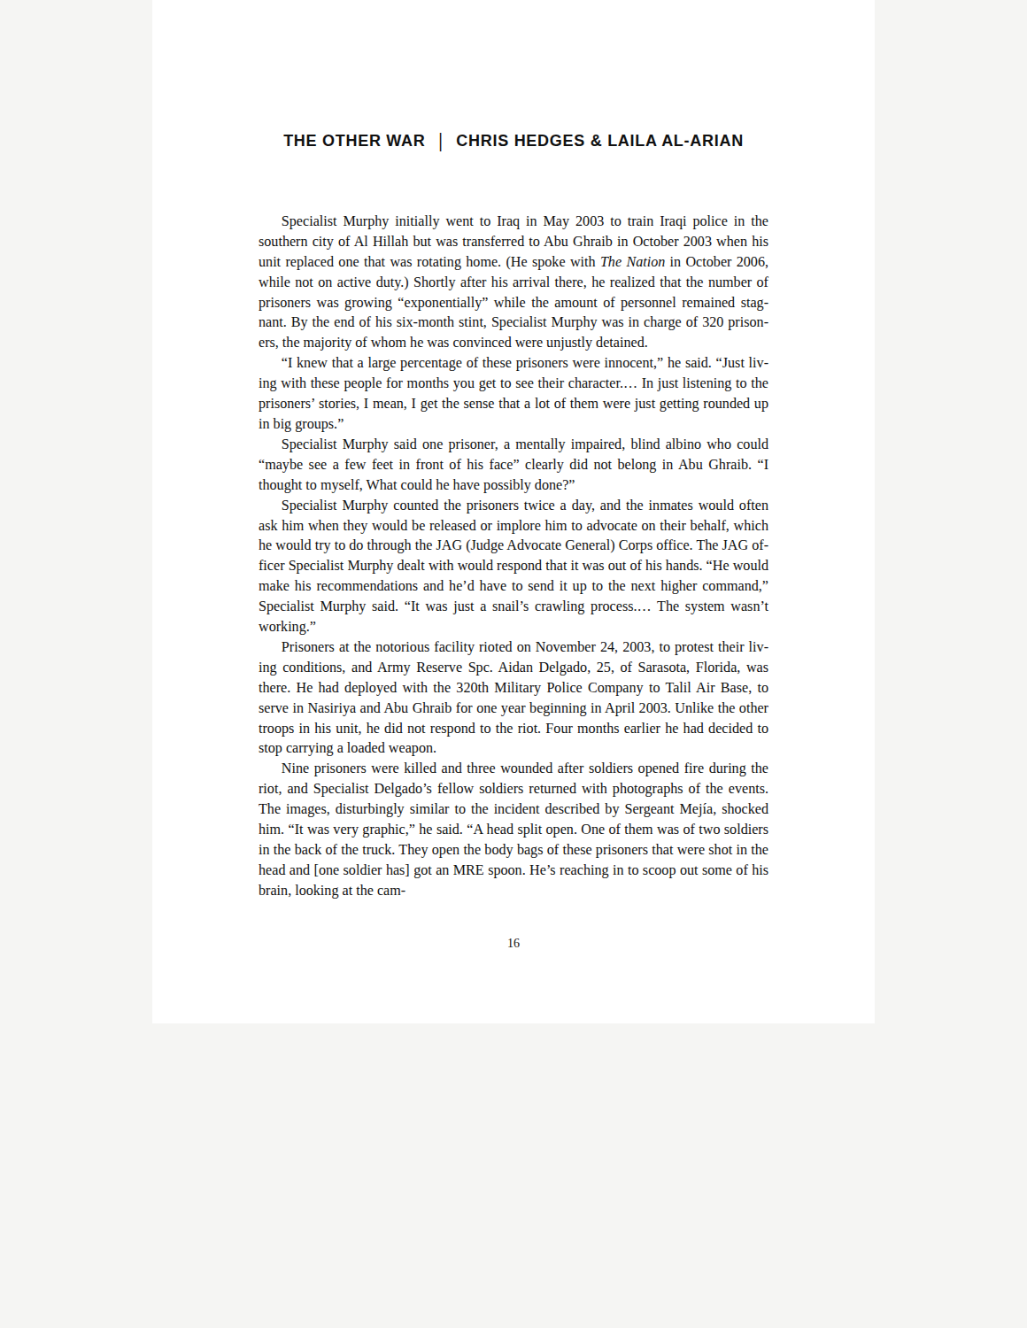The Other War | Chris Hedges & Laila Al-Arian
Specialist Murphy initially went to Iraq in May 2003 to train Iraqi police in the southern city of Al Hillah but was transferred to Abu Ghraib in October 2003 when his unit replaced one that was rotating home. (He spoke with The Nation in October 2006, while not on active duty.) Shortly after his arrival there, he realized that the number of prisoners was growing “exponentially” while the amount of personnel remained stagnant. By the end of his six-month stint, Specialist Murphy was in charge of 320 prisoners, the majority of whom he was convinced were unjustly detained.
“I knew that a large percentage of these prisoners were innocent,” he said. “Just living with these people for months you get to see their character.… In just listening to the prisoners’ stories, I mean, I get the sense that a lot of them were just getting rounded up in big groups.”
Specialist Murphy said one prisoner, a mentally impaired, blind albino who could “maybe see a few feet in front of his face” clearly did not belong in Abu Ghraib. “I thought to myself, What could he have possibly done?”
Specialist Murphy counted the prisoners twice a day, and the inmates would often ask him when they would be released or implore him to advocate on their behalf, which he would try to do through the JAG (Judge Advocate General) Corps office. The JAG officer Specialist Murphy dealt with would respond that it was out of his hands. “He would make his recommendations and he’d have to send it up to the next higher command,” Specialist Murphy said. “It was just a snail’s crawling process.… The system wasn’t working.”
Prisoners at the notorious facility rioted on November 24, 2003, to protest their living conditions, and Army Reserve Spc. Aidan Delgado, 25, of Sarasota, Florida, was there. He had deployed with the 320th Military Police Company to Talil Air Base, to serve in Nasiriya and Abu Ghraib for one year beginning in April 2003. Unlike the other troops in his unit, he did not respond to the riot. Four months earlier he had decided to stop carrying a loaded weapon.
Nine prisoners were killed and three wounded after soldiers opened fire during the riot, and Specialist Delgado’s fellow soldiers returned with photographs of the events. The images, disturbingly similar to the incident described by Sergeant Mejía, shocked him. “It was very graphic,” he said. “A head split open. One of them was of two soldiers in the back of the truck. They open the body bags of these prisoners that were shot in the head and [one soldier has] got an MRE spoon. He’s reaching in to scoop out some of his brain, looking at the cam-
16